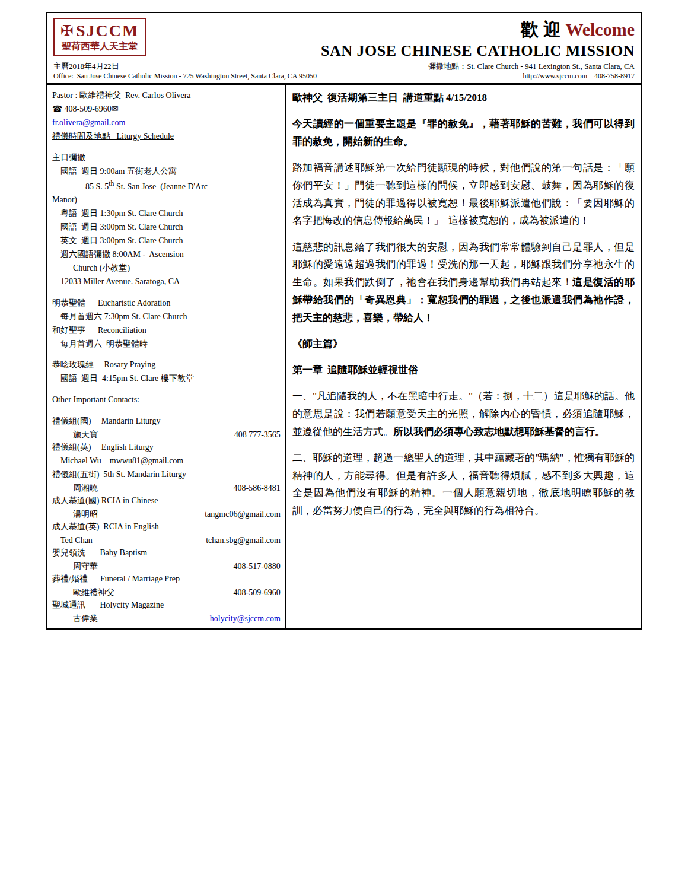✠ SJCCM
聖荷西華人天主堂
歡 迎 Welcome
SAN JOSE CHINESE CATHOLIC MISSION
主曆2018年4月22日
彌撒地點：St. Clare Church - 941 Lexington St., Santa Clara, CA
Office: San Jose Chinese Catholic Mission - 725 Washington Street, Santa Clara, CA 95050
http://www.sjccm.com 408-758-8917
Pastor : 歐維禮神父 Rev. Carlos Olivera
☎ 408-509-6960✉
fr.olivera@gmail.com
禮儀時間及地點 Liturgy Schedule
主日彌撒
國語 週日 9:00am 五街老人公寓
85 S. 5th St. San Jose (Jeanne D'Arc
Manor)
粵語 週日 1:30pm St. Clare Church
國語 週日 3:00pm St. Clare Church
英文 週日 3:00pm St. Clare Church
週六國語彌撒 8:00AM - Ascension
Church (小教堂)
12033 Miller Avenue. Saratoga, CA
明恭聖體 Eucharistic Adoration
每月首週六 7:30pm St. Clare Church
和好聖事 Reconciliation
每月首週六 明恭聖體時
恭唸玫瑰經 Rosary Praying
國語 週日 4:15pm St. Clare 樓下教堂
Other Important Contacts:
禮儀組(國) Mandarin Liturgy
施天寶 408 777-3565
禮儀組(英) English Liturgy
Michael Wu mwwu81@gmail.com
禮儀組(五街) 5th St. Mandarin Liturgy
周湘曉 408-586-8481
成人慕道(國) RCIA in Chinese
湯明昭 tangmc06@gmail.com
成人慕道(英) RCIA in English
Ted Chan tchan.sbg@gmail.com
嬰兒領洗 Baby Baptism
周守華 408-517-0880
葬禮/婚禮 Funeral / Marriage Prep
歐維禮神父 408-509-6960
聖城通訊 Holycity Magazine
古偉業 holycity@sjccm.com
歐神父 復活期第三主日 講道重點 4/15/2018
今天讀經的一個重要主題是『罪的赦免』，藉著耶穌的苦難，我們可以得到罪的赦免，開始新的生命。
路加福音講述耶穌第一次給門徒顯現的時候，對他們說的第一句話是：「願你們平安！」門徒一聽到這樣的問候，立即感到安慰、鼓舞，因為耶穌的復活成為真實，門徒的罪過得以被寬恕！最後耶穌派遣他們說：「要因耶穌的名字把悔改的信息傳報給萬民！」 這樣被寬恕的，成為被派遣的！
這慈悲的訊息給了我們很大的安慰，因為我們常常體驗到自己是罪人，但是耶穌的愛遠遠超過我們的罪過！受洗的那一天起，耶穌跟我們分享祂永生的生命。如果我們跌倒了，祂會在我們身邊幫助我們再站起來！這是復活的耶穌帶給我們的「奇異恩典」：寬恕我們的罪過，之後也派遣我們為祂作證，把天主的慈悲，喜樂，帶給人！
《師主篇》
第一章 追隨耶穌並輕視世俗
一、"凡追隨我的人，不在黑暗中行走。"（若：捌，十二）這是耶穌的話。他的意思是說：我們若願意受天主的光照，解除內心的昏憒，必須追隨耶穌，並遵從他的生活方式。所以我們必須專心致志地默想耶穌基督的言行。
二、耶穌的道理，超過一總聖人的道理，其中蘊藏著的"瑪納"，惟獨有耶穌的精神的人，方能尋得。但是有許多人，福音聽得煩膩，感不到多大興趣，這全是因為他們沒有耶穌的精神。一個人願意親切地，徹底地明瞭耶穌的教訓，必當努力使自己的行為，完全與耶穌的行為相符合。